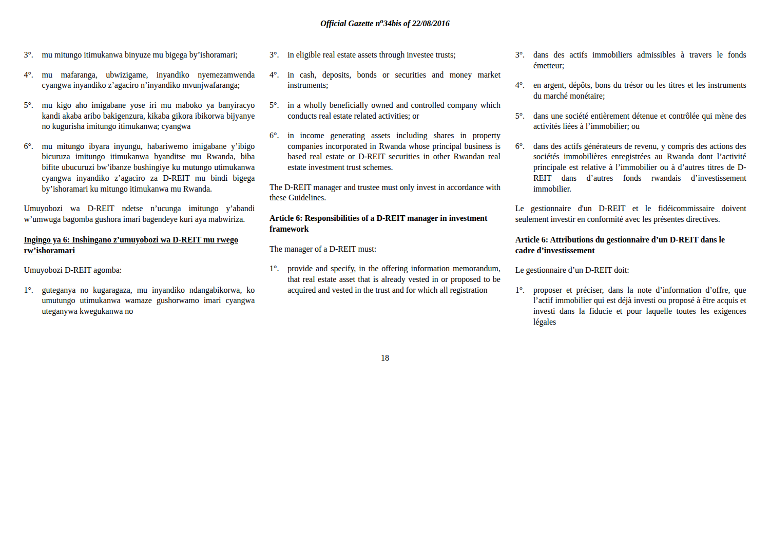Official Gazette no34bis of 22/08/2016
| 3°. mu mitungo itimukanwa binyuze mu bigega by’ishoramari; 4°. mu mafaranga, ubwizigame, inyandiko nyemezamwenda cyangwa inyandiko z’agaciro n’inyandiko mvunjwafaranga; 5°. mu kigo aho imigabane yose iri mu maboko ya banyiracyo kandi akaba aribo bakigenzura, kikaba gikora ibikorwa bijyanye no kugurisha imitungo itimukanwa; cyangwa 6°. mu mitungo ibyara inyungu, habariwemo imigabane y’ibigo bicuruza imitungo itimukanwa byanditse mu Rwanda, biba bifite ubucuruzi bw’ibanze bushingiye ku mutungo utimukanwa cyangwa inyandiko z’agaciro za D-REIT mu bindi bigega by’ishoramari ku mitungo itimukanwa mu Rwanda. Umuyobozi wa D-REIT ndetse n’ucunga imitungo y’abandi w’umwuga bagomba gushora imari bagendeye kuri aya mabwiriza. Ingingo ya 6: Inshingano z’umuyobozi wa D-REIT mu rwego rw’ishoramari Umuyobozi D-REIT agomba: 1°. guteganya no kugaragaza, mu inyandiko ndangabikorwa, ko umutungo utimukanwa wamaze gushorwamo imari cyangwa uteganywa kwegukanwa no | 3°. in eligible real estate assets through investee trusts; 4°. in cash, deposits, bonds or securities and money market instruments; 5°. in a wholly beneficially owned and controlled company which conducts real estate related activities; or 6°. in income generating assets including shares in property companies incorporated in Rwanda whose principal business is based real estate or D-REIT securities in other Rwandan real estate investment trust schemes. The D-REIT manager and trustee must only invest in accordance with these Guidelines. Article 6: Responsibilities of a D-REIT manager in investment framework The manager of a D-REIT must: 1°. provide and specify, in the offering information memorandum, that real estate asset that is already vested in or proposed to be acquired and vested in the trust and for which all registration | 3°. dans des actifs immobiliers admissibles à travers le fonds émetteur; 4°. en argent, dépôts, bons du trésor ou les titres et les instruments du marché monétaire; 5°. dans une société entièrement détenue et contrôlée qui mène des activités liées à l’immobilier; ou 6°. dans des actifs générateurs de revenu, y compris des actions des sociétés immobilières enregistrées au Rwanda dont l’activité principale est relative à l’immobilier ou à d’autres titres de D-REIT dans d’autres fonds rwandais d’investissement immobilier. Le gestionnaire d'un D-REIT et le fidéicommissaire doivent seulement investir en conformité avec les présentes directives. Article 6: Attributions du gestionnaire d’un D-REIT dans le cadre d’investissement Le gestionnaire d’un D-REIT doit: 1°. proposer et préciser, dans la note d’information d’offre, que l’actif immobilier qui est déjà investi ou proposé à être acquis et investi dans la fiducie et pour laquelle toutes les exigences légales |
18